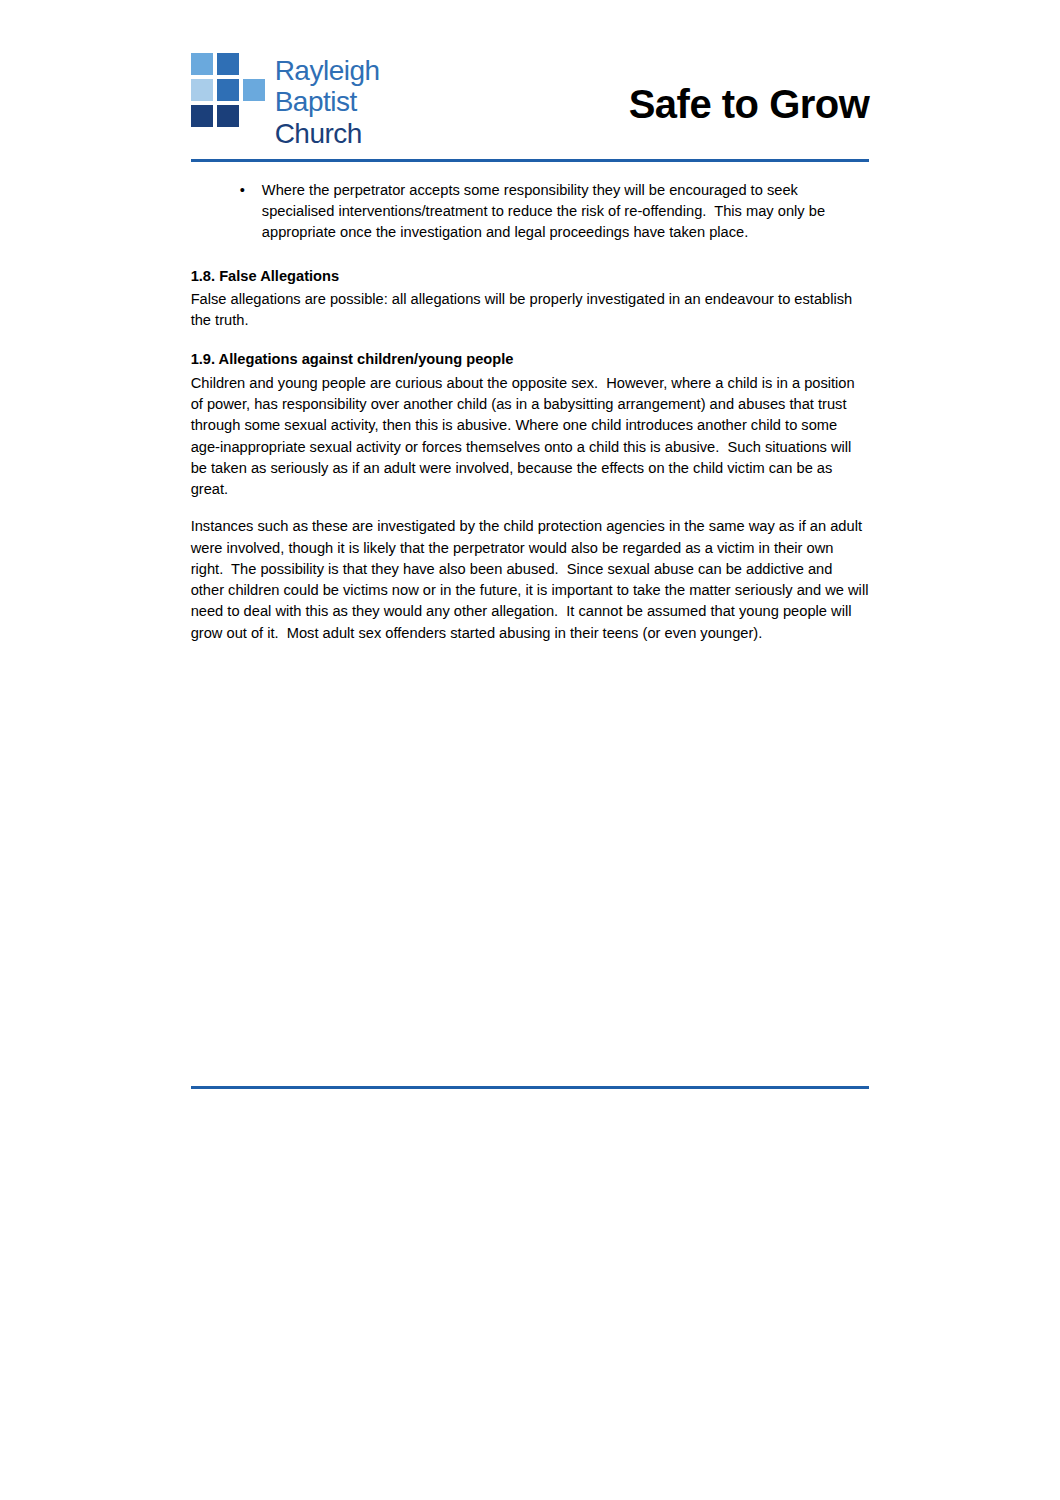Rayleigh
Baptist
Church
Safe to Grow
Where the perpetrator accepts some responsibility they will be encouraged to seek specialised interventions/treatment to reduce the risk of re-offending. This may only be appropriate once the investigation and legal proceedings have taken place.
1.8. False Allegations
False allegations are possible: all allegations will be properly investigated in an endeavour to establish the truth.
1.9. Allegations against children/young people
Children and young people are curious about the opposite sex. However, where a child is in a position of power, has responsibility over another child (as in a babysitting arrangement) and abuses that trust through some sexual activity, then this is abusive. Where one child introduces another child to some age-inappropriate sexual activity or forces themselves onto a child this is abusive. Such situations will be taken as seriously as if an adult were involved, because the effects on the child victim can be as great.
Instances such as these are investigated by the child protection agencies in the same way as if an adult were involved, though it is likely that the perpetrator would also be regarded as a victim in their own right. The possibility is that they have also been abused. Since sexual abuse can be addictive and other children could be victims now or in the future, it is important to take the matter seriously and we will need to deal with this as they would any other allegation. It cannot be assumed that young people will grow out of it. Most adult sex offenders started abusing in their teens (or even younger).